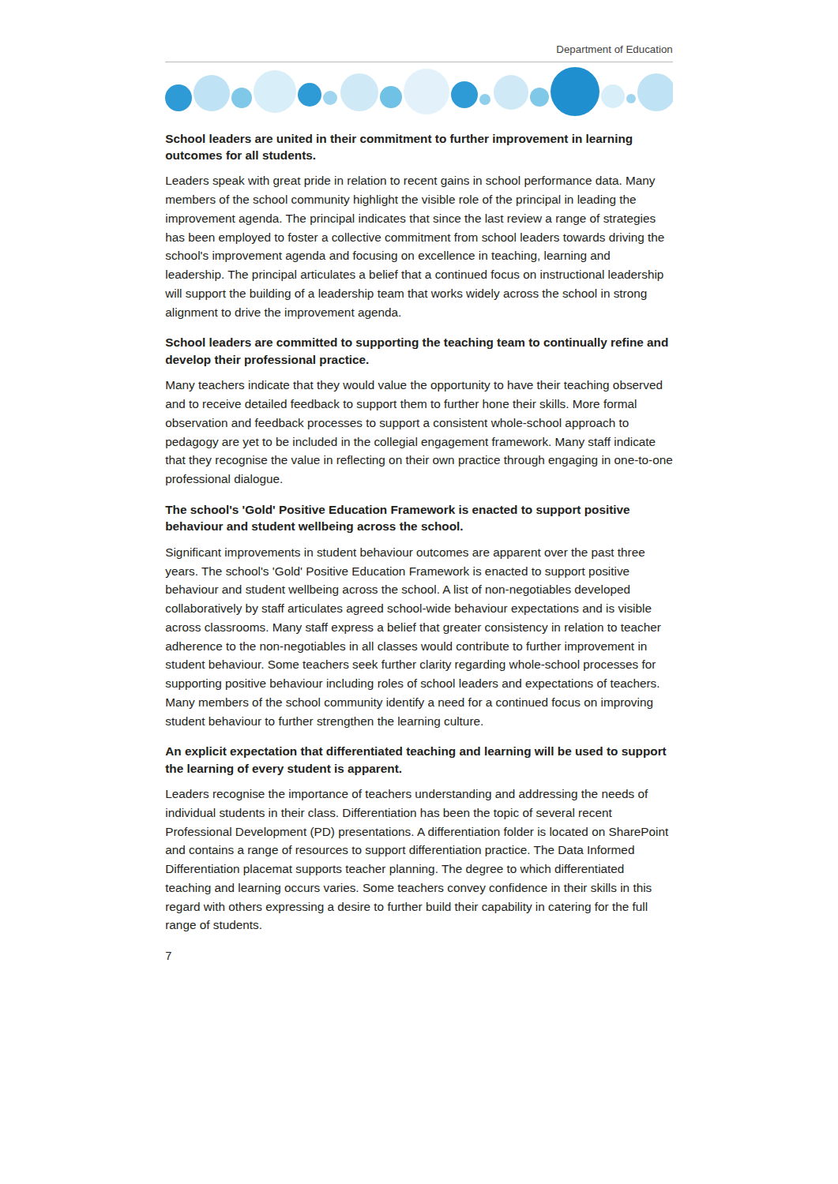Department of Education
School leaders are united in their commitment to further improvement in learning outcomes for all students.
Leaders speak with great pride in relation to recent gains in school performance data. Many members of the school community highlight the visible role of the principal in leading the improvement agenda. The principal indicates that since the last review a range of strategies has been employed to foster a collective commitment from school leaders towards driving the school's improvement agenda and focusing on excellence in teaching, learning and leadership. The principal articulates a belief that a continued focus on instructional leadership will support the building of a leadership team that works widely across the school in strong alignment to drive the improvement agenda.
School leaders are committed to supporting the teaching team to continually refine and develop their professional practice.
Many teachers indicate that they would value the opportunity to have their teaching observed and to receive detailed feedback to support them to further hone their skills. More formal observation and feedback processes to support a consistent whole-school approach to pedagogy are yet to be included in the collegial engagement framework. Many staff indicate that they recognise the value in reflecting on their own practice through engaging in one-to-one professional dialogue.
The school's 'Gold' Positive Education Framework is enacted to support positive behaviour and student wellbeing across the school.
Significant improvements in student behaviour outcomes are apparent over the past three years. The school's 'Gold' Positive Education Framework is enacted to support positive behaviour and student wellbeing across the school. A list of non-negotiables developed collaboratively by staff articulates agreed school-wide behaviour expectations and is visible across classrooms. Many staff express a belief that greater consistency in relation to teacher adherence to the non-negotiables in all classes would contribute to further improvement in student behaviour. Some teachers seek further clarity regarding whole-school processes for supporting positive behaviour including roles of school leaders and expectations of teachers. Many members of the school community identify a need for a continued focus on improving student behaviour to further strengthen the learning culture.
An explicit expectation that differentiated teaching and learning will be used to support the learning of every student is apparent.
Leaders recognise the importance of teachers understanding and addressing the needs of individual students in their class. Differentiation has been the topic of several recent Professional Development (PD) presentations. A differentiation folder is located on SharePoint and contains a range of resources to support differentiation practice. The Data Informed Differentiation placemat supports teacher planning. The degree to which differentiated teaching and learning occurs varies. Some teachers convey confidence in their skills in this regard with others expressing a desire to further build their capability in catering for the full range of students.
7